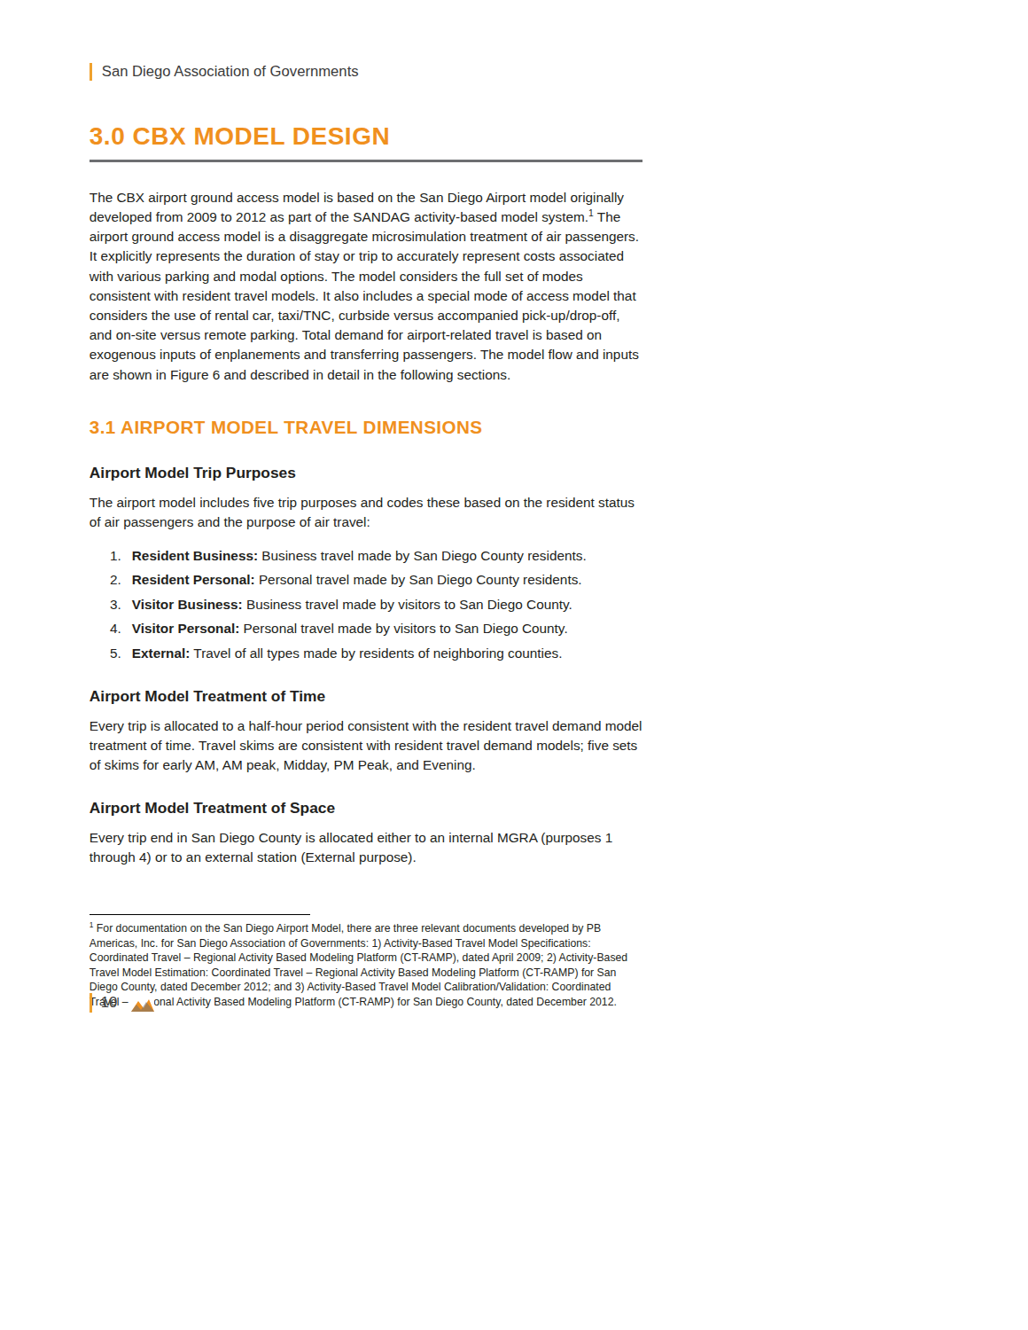San Diego Association of Governments
3.0 CBX MODEL DESIGN
The CBX airport ground access model is based on the San Diego Airport model originally developed from 2009 to 2012 as part of the SANDAG activity-based model system.1 The airport ground access model is a disaggregate microsimulation treatment of air passengers. It explicitly represents the duration of stay or trip to accurately represent costs associated with various parking and modal options. The model considers the full set of modes consistent with resident travel models. It also includes a special mode of access model that considers the use of rental car, taxi/TNC, curbside versus accompanied pick-up/drop-off, and on-site versus remote parking. Total demand for airport-related travel is based on exogenous inputs of enplanements and transferring passengers. The model flow and inputs are shown in Figure 6 and described in detail in the following sections.
3.1 AIRPORT MODEL TRAVEL DIMENSIONS
Airport Model Trip Purposes
The airport model includes five trip purposes and codes these based on the resident status of air passengers and the purpose of air travel:
Resident Business: Business travel made by San Diego County residents.
Resident Personal: Personal travel made by San Diego County residents.
Visitor Business: Business travel made by visitors to San Diego County.
Visitor Personal: Personal travel made by visitors to San Diego County.
External: Travel of all types made by residents of neighboring counties.
Airport Model Treatment of Time
Every trip is allocated to a half-hour period consistent with the resident travel demand model treatment of time. Travel skims are consistent with resident travel demand models; five sets of skims for early AM, AM peak, Midday, PM Peak, and Evening.
Airport Model Treatment of Space
Every trip end in San Diego County is allocated either to an internal MGRA (purposes 1 through 4) or to an external station (External purpose).
1 For documentation on the San Diego Airport Model, there are three relevant documents developed by PB Americas, Inc. for San Diego Association of Governments: 1) Activity-Based Travel Model Specifications: Coordinated Travel – Regional Activity Based Modeling Platform (CT-RAMP), dated April 2009; 2) Activity-Based Travel Model Estimation: Coordinated Travel – Regional Activity Based Modeling Platform (CT-RAMP) for San Diego County, dated December 2012; and 3) Activity-Based Travel Model Calibration/Validation: Coordinated Travel – Regional Activity Based Modeling Platform (CT-RAMP) for San Diego County, dated December 2012.
10